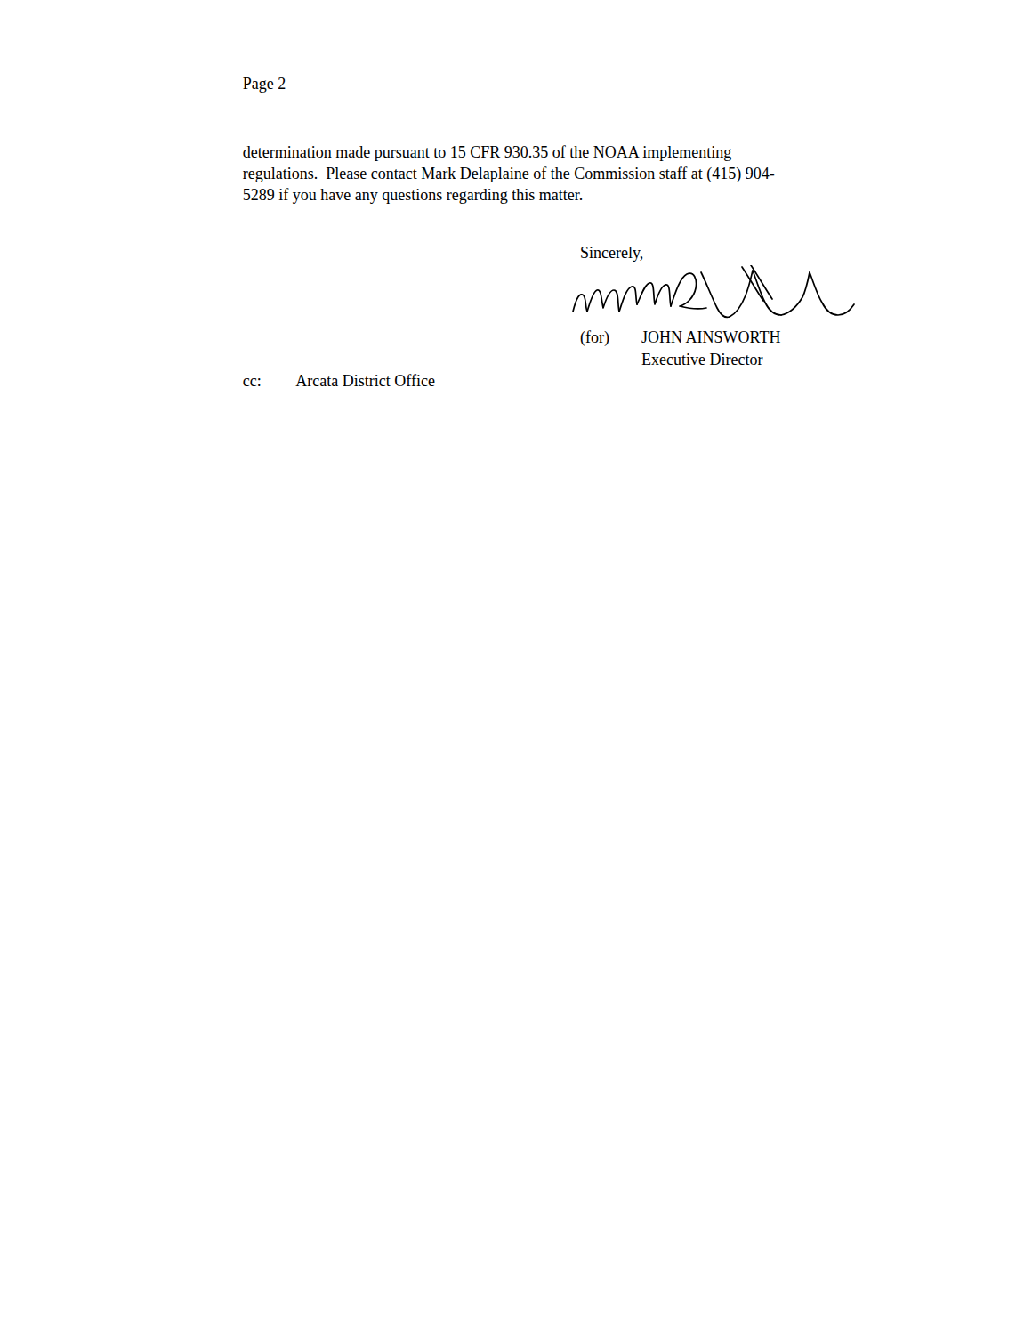Page 2
determination made pursuant to 15 CFR 930.35 of the NOAA implementing regulations. Please contact Mark Delaplaine of the Commission staff at (415) 904-5289 if you have any questions regarding this matter.
Sincerely,
(for) JOHN AINSWORTH
Executive Director
cc: Arcata District Office